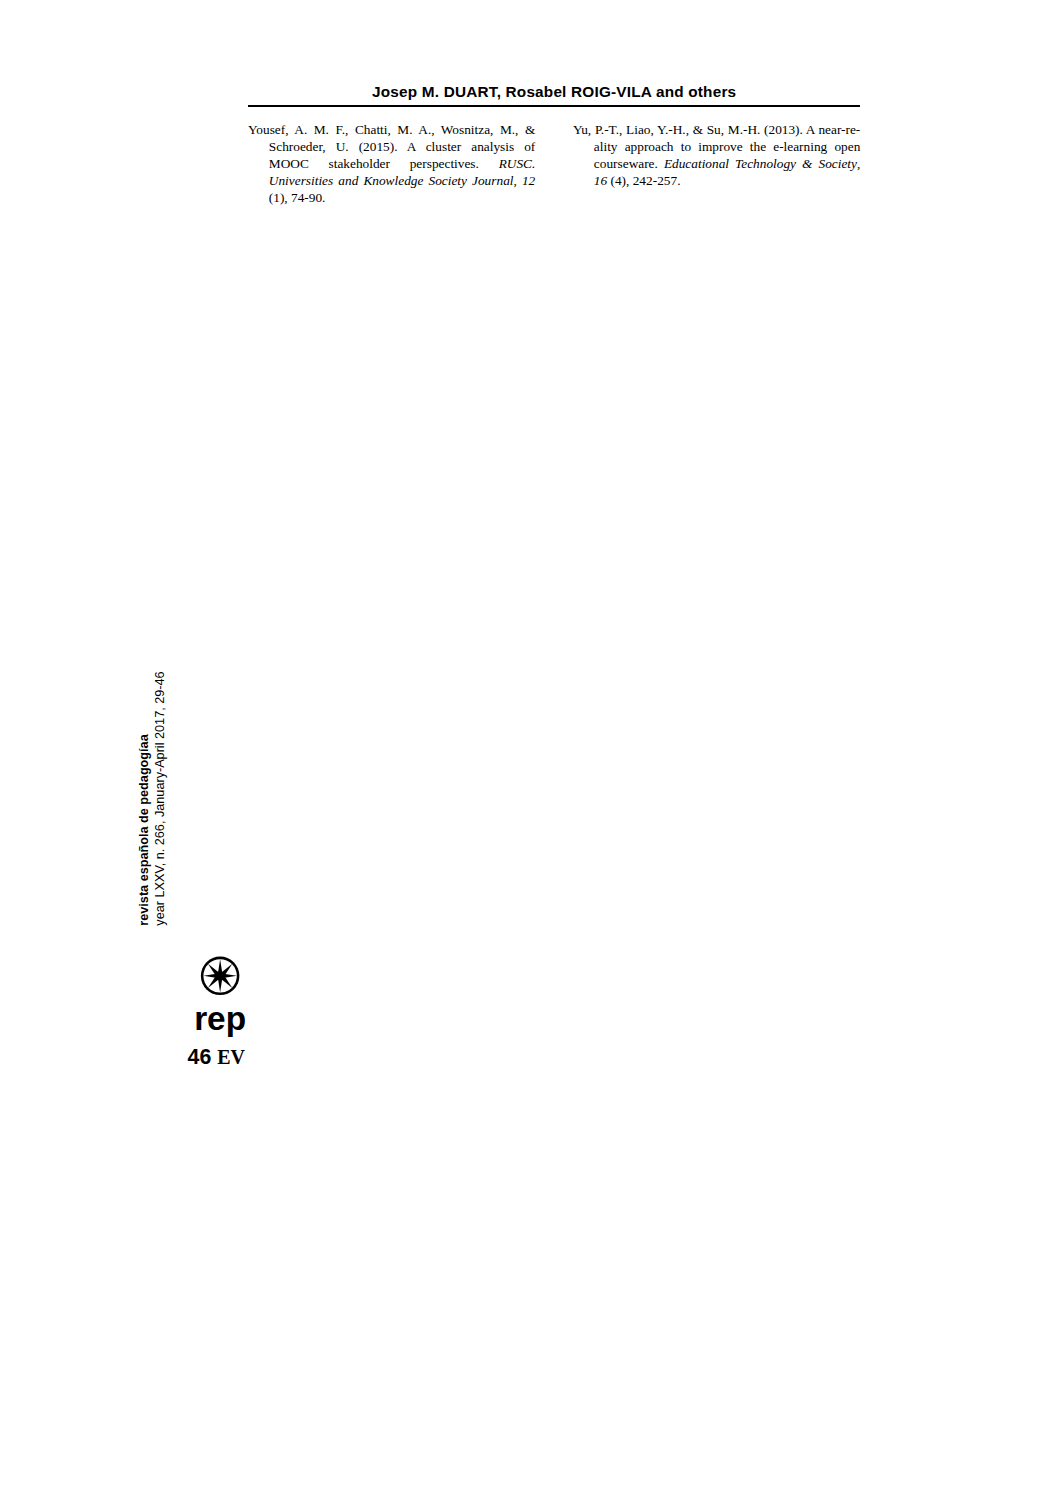Josep M. DUART, Rosabel ROIG-VILA and others
Yousef, A. M. F., Chatti, M. A., Wosnitza, M., & Schroeder, U. (2015). A cluster analysis of MOOC stakeholder perspectives. RUSC. Universities and Knowledge Society Journal, 12 (1), 74-90.
Yu, P.-T., Liao, Y.-H., & Su, M.-H. (2013). A near-reality approach to improve the e-learning open courseware. Educational Technology & Society, 16 (4), 242-257.
revista española de pedagogíaa
year LXXV, n. 266, January-April 2017, 29-46
rep
46 EV